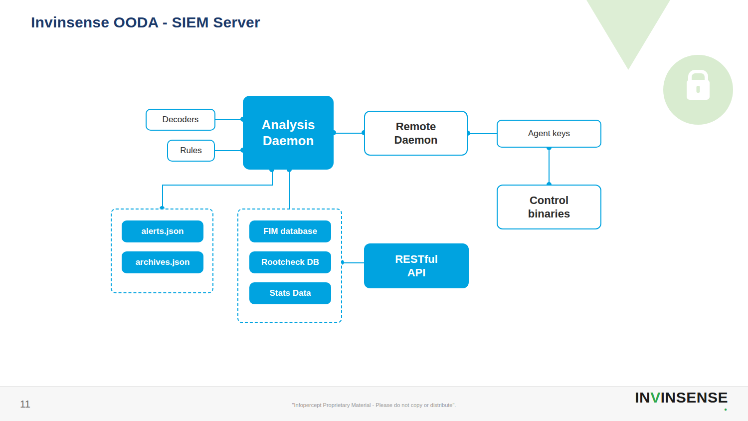Invinsense OODA - SIEM Server
Decoders
Rules
Analysis
Daemon
Remote
Daemon
Agent keys
Control
binaries
RESTful
API
alerts.json
archives.json
FIM database
Rootcheck DB
Stats Data
11
"Infopercept Proprietary Material - Please do not copy or distribute".
INVINSENSE
●